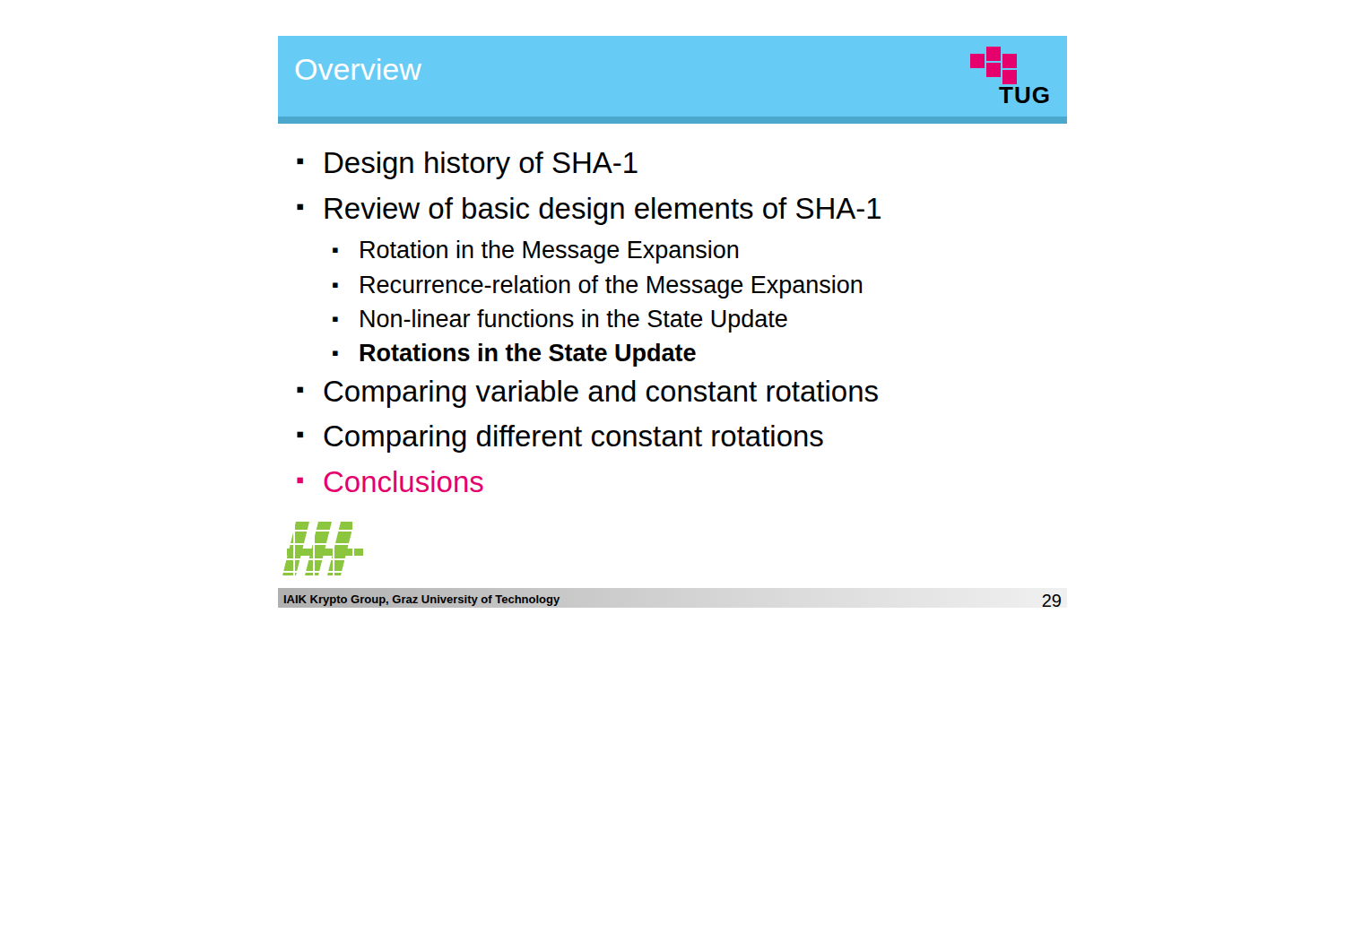Overview
TUG
Design history of SHA-1
Review of basic design elements of SHA-1
Rotation in the Message Expansion
Recurrence-relation of the Message Expansion
Non-linear functions in the State Update
Rotations in the State Update
Comparing variable and constant rotations
Comparing different constant rotations
Conclusions
IAIK Krypto Group, Graz University of Technology
29